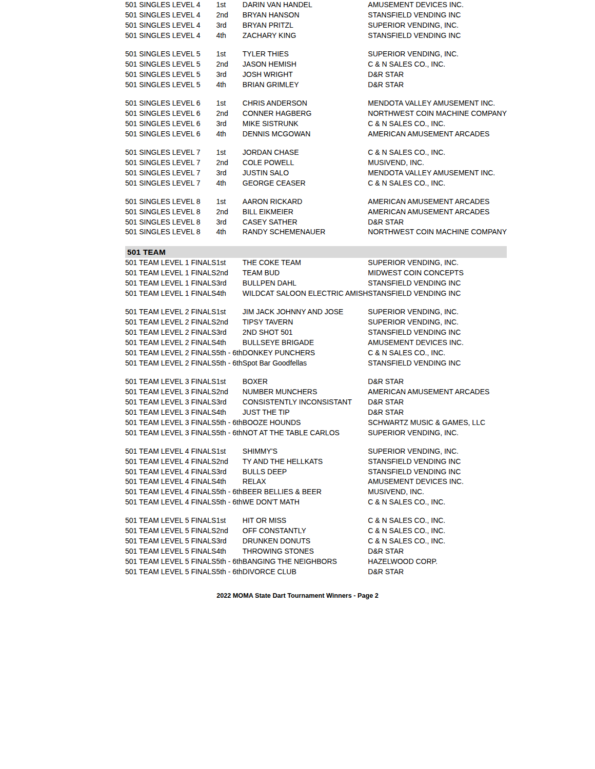| 501 SINGLES LEVEL 4 | 1st | DARIN VAN HANDEL | AMUSEMENT DEVICES INC. |
| 501 SINGLES LEVEL 4 | 2nd | BRYAN HANSON | STANSFIELD VENDING INC |
| 501 SINGLES LEVEL 4 | 3rd | BRYAN PRITZL | SUPERIOR VENDING, INC. |
| 501 SINGLES LEVEL 4 | 4th | ZACHARY KING | STANSFIELD VENDING INC |
| 501 SINGLES LEVEL 5 | 1st | TYLER THIES | SUPERIOR VENDING, INC. |
| 501 SINGLES LEVEL 5 | 2nd | JASON HEMISH | C & N SALES CO., INC. |
| 501 SINGLES LEVEL 5 | 3rd | JOSH WRIGHT | D&R STAR |
| 501 SINGLES LEVEL 5 | 4th | BRIAN GRIMLEY | D&R STAR |
| 501 SINGLES LEVEL 6 | 1st | CHRIS ANDERSON | MENDOTA VALLEY AMUSEMENT INC. |
| 501 SINGLES LEVEL 6 | 2nd | CONNER HAGBERG | NORTHWEST COIN MACHINE COMPANY |
| 501 SINGLES LEVEL 6 | 3rd | MIKE SISTRUNK | C & N SALES CO., INC. |
| 501 SINGLES LEVEL 6 | 4th | DENNIS MCGOWAN | AMERICAN AMUSEMENT ARCADES |
| 501 SINGLES LEVEL 7 | 1st | JORDAN CHASE | C & N SALES CO., INC. |
| 501 SINGLES LEVEL 7 | 2nd | COLE POWELL | MUSIVEND, INC. |
| 501 SINGLES LEVEL 7 | 3rd | JUSTIN SALO | MENDOTA VALLEY AMUSEMENT INC. |
| 501 SINGLES LEVEL 7 | 4th | GEORGE CEASER | C & N SALES CO., INC. |
| 501 SINGLES LEVEL 8 | 1st | AARON RICKARD | AMERICAN AMUSEMENT ARCADES |
| 501 SINGLES LEVEL 8 | 2nd | BILL EIKMEIER | AMERICAN AMUSEMENT ARCADES |
| 501 SINGLES LEVEL 8 | 3rd | CASEY SATHER | D&R STAR |
| 501 SINGLES LEVEL 8 | 4th | RANDY SCHEMENAUER | NORTHWEST COIN MACHINE COMPANY |
| 501 TEAM |
| 501 TEAM LEVEL 1 FINALS | 1st | THE COKE TEAM | SUPERIOR VENDING, INC. |
| 501 TEAM LEVEL 1 FINALS | 2nd | TEAM BUD | MIDWEST COIN CONCEPTS |
| 501 TEAM LEVEL 1 FINALS | 3rd | BULLPEN DAHL | STANSFIELD VENDING INC |
| 501 TEAM LEVEL 1 FINALS | 4th | WILDCAT SALOON ELECTRIC AMISH | STANSFIELD VENDING INC |
| 501 TEAM LEVEL 2 FINALS | 1st | JIM JACK JOHNNY AND JOSE | SUPERIOR VENDING, INC. |
| 501 TEAM LEVEL 2 FINALS | 2nd | TIPSY TAVERN | SUPERIOR VENDING, INC. |
| 501 TEAM LEVEL 2 FINALS | 3rd | 2ND SHOT 501 | STANSFIELD VENDING INC |
| 501 TEAM LEVEL 2 FINALS | 4th | BULLSEYE BRIGADE | AMUSEMENT DEVICES INC. |
| 501 TEAM LEVEL 2 FINALS | 5th - 6th | DONKEY PUNCHERS | C & N SALES CO., INC. |
| 501 TEAM LEVEL 2 FINALS | 5th - 6th | Spot Bar Goodfellas | STANSFIELD VENDING INC |
| 501 TEAM LEVEL 3 FINALS | 1st | BOXER | D&R STAR |
| 501 TEAM LEVEL 3 FINALS | 2nd | NUMBER MUNCHERS | AMERICAN AMUSEMENT ARCADES |
| 501 TEAM LEVEL 3 FINALS | 3rd | CONSISTENTLY INCONSISTANT | D&R STAR |
| 501 TEAM LEVEL 3 FINALS | 4th | JUST THE TIP | D&R STAR |
| 501 TEAM LEVEL 3 FINALS | 5th - 6th | BOOZE HOUNDS | SCHWARTZ MUSIC & GAMES, LLC |
| 501 TEAM LEVEL 3 FINALS | 5th - 6th | NOT AT THE TABLE CARLOS | SUPERIOR VENDING, INC. |
| 501 TEAM LEVEL 4 FINALS | 1st | SHIMMY'S | SUPERIOR VENDING, INC. |
| 501 TEAM LEVEL 4 FINALS | 2nd | TY AND THE HELLKATS | STANSFIELD VENDING INC |
| 501 TEAM LEVEL 4 FINALS | 3rd | BULLS DEEP | STANSFIELD VENDING INC |
| 501 TEAM LEVEL 4 FINALS | 4th | RELAX | AMUSEMENT DEVICES INC. |
| 501 TEAM LEVEL 4 FINALS | 5th - 6th | BEER BELLIES & BEER | MUSIVEND, INC. |
| 501 TEAM LEVEL 4 FINALS | 5th - 6th | WE DON'T MATH | C & N SALES CO., INC. |
| 501 TEAM LEVEL 5 FINALS | 1st | HIT OR MISS | C & N SALES CO., INC. |
| 501 TEAM LEVEL 5 FINALS | 2nd | OFF CONSTANTLY | C & N SALES CO., INC. |
| 501 TEAM LEVEL 5 FINALS | 3rd | DRUNKEN DONUTS | C & N SALES CO., INC. |
| 501 TEAM LEVEL 5 FINALS | 4th | THROWING STONES | D&R STAR |
| 501 TEAM LEVEL 5 FINALS | 5th - 6th | BANGING THE NEIGHBORS | HAZELWOOD CORP. |
| 501 TEAM LEVEL 5 FINALS | 5th - 6th | DIVORCE CLUB | D&R STAR |
2022 MOMA State Dart Tournament Winners - Page 2